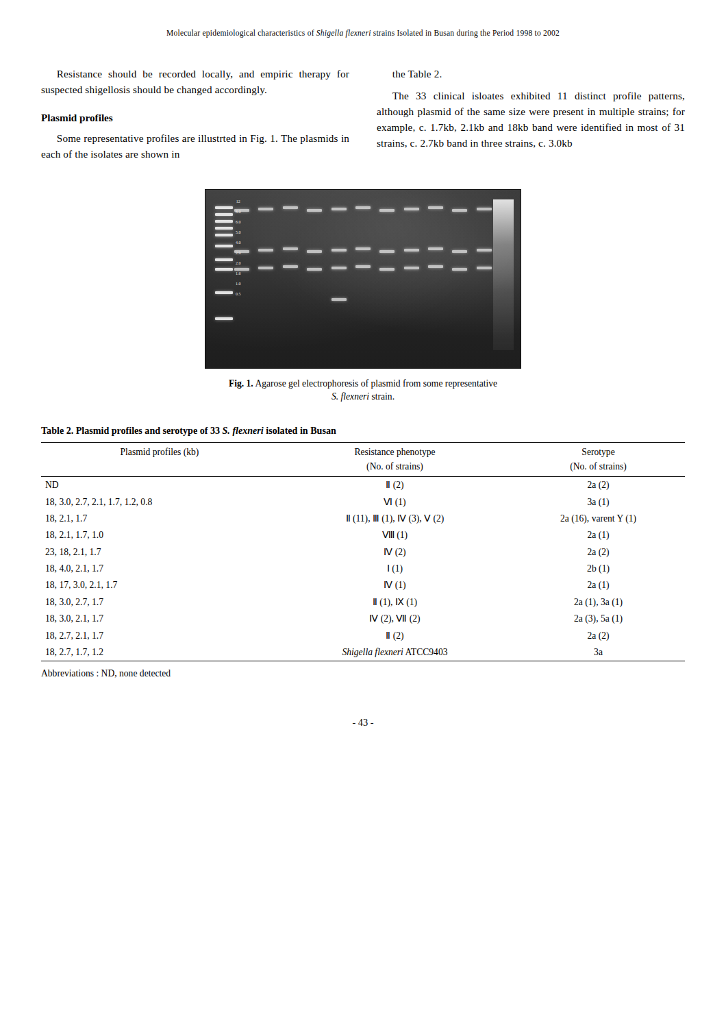Molecular epidemiological characteristics of Shigella flexneri strains Isolated in Busan during the Period 1998 to 2002
Resistance should be recorded locally, and empiric therapy for suspected shigellosis should be changed accordingly.
Plasmid profiles
Some representative profiles are illustrted in Fig. 1. The plasmids in each of the isolates are shown in
the Table 2.
The 33 clinical isloates exhibited 11 distinct profile patterns, although plasmid of the same size were present in multiple strains; for example, c. 1.7kb, 2.1kb and 18kb band were identified in most of 31 strains, c. 2.7kb band in three strains, c. 3.0kb
12 8.0 6.0 5.0 4.0 2.9 2.0 1.6 1.0 0.5
Fig. 1. Agarose gel electrophoresis of plasmid from some representative
S. flexneri strain.
Table 2. Plasmid profiles and serotype of 33 S. flexneri isolated in Busan
| Plasmid profiles (kb) | Resistance phenotype (No. of strains) | Serotype (No. of strains) |
| --- | --- | --- |
| ND | Ⅱ (2) | 2a (2) |
| 18, 3.0, 2.7, 2.1, 1.7, 1.2, 0.8 | Ⅵ (1) | 3a (1) |
| 18, 2.1, 1.7 | Ⅱ (11), Ⅲ (1), Ⅳ (3), Ⅴ (2) | 2a (16), varent Y (1) |
| 18, 2.1, 1.7, 1.0 | Ⅷ (1) | 2a (1) |
| 23, 18, 2.1, 1.7 | Ⅳ (2) | 2a (2) |
| 18, 4.0, 2.1, 1.7 | Ⅰ (1) | 2b (1) |
| 18, 17, 3.0, 2.1, 1.7 | Ⅳ (1) | 2a (1) |
| 18, 3.0, 2.7, 1.7 | Ⅱ (1), Ⅸ (1) | 2a (1), 3a (1) |
| 18, 3.0, 2.1, 1.7 | Ⅳ (2), Ⅶ (2) | 2a (3), 5a (1) |
| 18, 2.7, 2.1, 1.7 | Ⅱ (2) | 2a (2) |
| 18, 2.7, 1.7, 1.2 | Shigella flexneri ATCC9403 | 3a |
Abbreviations : ND, none detected
- 43 -